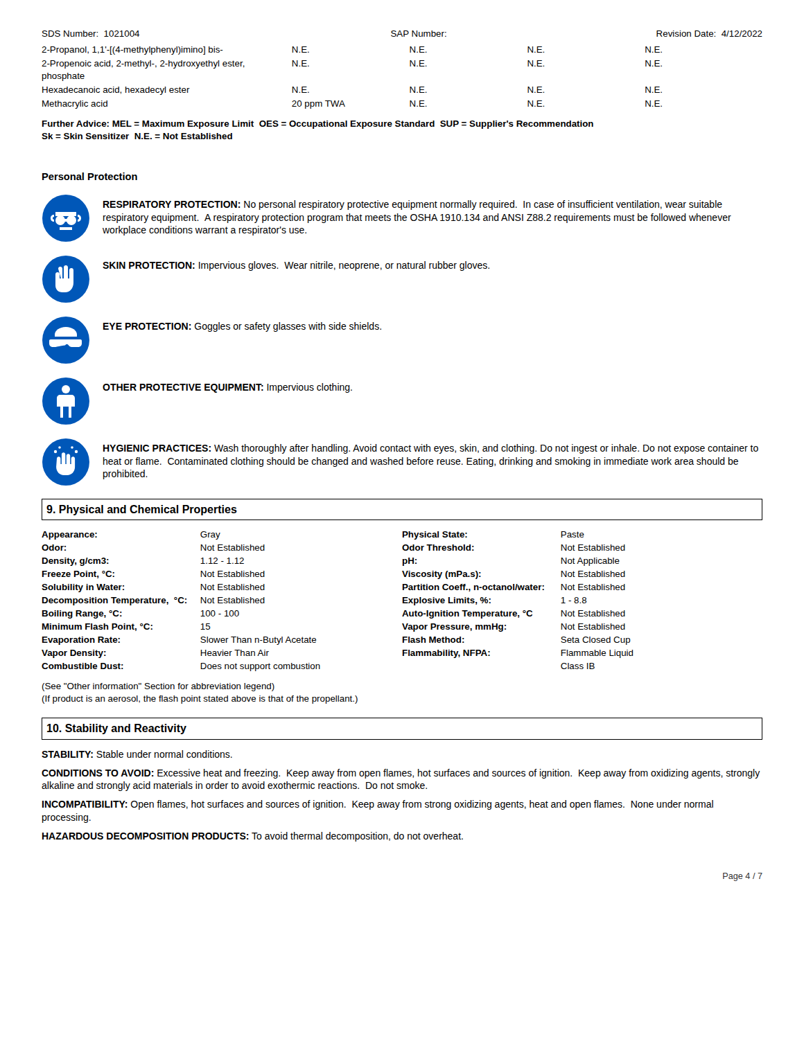SDS Number: 1021004
SAP Number:
Revision Date: 4/12/2022
| 2-Propanol, 1,1'-[(4-methylphenyl)imino] bis- | N.E. | N.E. | N.E. | N.E. |
| 2-Propenoic acid, 2-methyl-, 2-hydroxyethyl ester, phosphate | N.E. | N.E. | N.E. | N.E. |
| Hexadecanoic acid, hexadecyl ester | N.E. | N.E. | N.E. | N.E. |
| Methacrylic acid | 20 ppm TWA | N.E. | N.E. | N.E. |
Further Advice: MEL = Maximum Exposure Limit OES = Occupational Exposure Standard SUP = Supplier's Recommendation
Sk = Skin Sensitizer N.E. = Not Established
Personal Protection
RESPIRATORY PROTECTION: No personal respiratory protective equipment normally required. In case of insufficient ventilation, wear suitable respiratory equipment. A respiratory protection program that meets the OSHA 1910.134 and ANSI Z88.2 requirements must be followed whenever workplace conditions warrant a respirator's use.
SKIN PROTECTION: Impervious gloves. Wear nitrile, neoprene, or natural rubber gloves.
EYE PROTECTION: Goggles or safety glasses with side shields.
OTHER PROTECTIVE EQUIPMENT: Impervious clothing.
HYGIENIC PRACTICES: Wash thoroughly after handling. Avoid contact with eyes, skin, and clothing. Do not ingest or inhale. Do not expose container to heat or flame. Contaminated clothing should be changed and washed before reuse. Eating, drinking and smoking in immediate work area should be prohibited.
9. Physical and Chemical Properties
| Appearance: | Gray | Physical State: | Paste |
| Odor: | Not Established | Odor Threshold: | Not Established |
| Density, g/cm3: | 1.12 - 1.12 | pH: | Not Applicable |
| Freeze Point, °C: | Not Established | Viscosity (mPa.s): | Not Established |
| Solubility in Water: | Not Established | Partition Coeff., n-octanol/water: | Not Established |
| Decomposition Temperature, °C: | Not Established | Explosive Limits, %: | 1 - 8.8 |
| Boiling Range, °C: | 100 - 100 | Auto-Ignition Temperature, °C | Not Established |
| Minimum Flash Point, °C: | 15 | Vapor Pressure, mmHg: | Not Established |
| Evaporation Rate: | Slower Than n-Butyl Acetate | Flash Method: | Seta Closed Cup |
| Vapor Density: | Heavier Than Air | Flammability, NFPA: | Flammable Liquid |
| Combustible Dust: | Does not support combustion | | Class IB |
(See "Other information" Section for abbreviation legend)
(If product is an aerosol, the flash point stated above is that of the propellant.)
10. Stability and Reactivity
STABILITY: Stable under normal conditions.
CONDITIONS TO AVOID: Excessive heat and freezing. Keep away from open flames, hot surfaces and sources of ignition. Keep away from oxidizing agents, strongly alkaline and strongly acid materials in order to avoid exothermic reactions. Do not smoke.
INCOMPATIBILITY: Open flames, hot surfaces and sources of ignition. Keep away from strong oxidizing agents, heat and open flames. None under normal processing.
HAZARDOUS DECOMPOSITION PRODUCTS: To avoid thermal decomposition, do not overheat.
Page 4 / 7